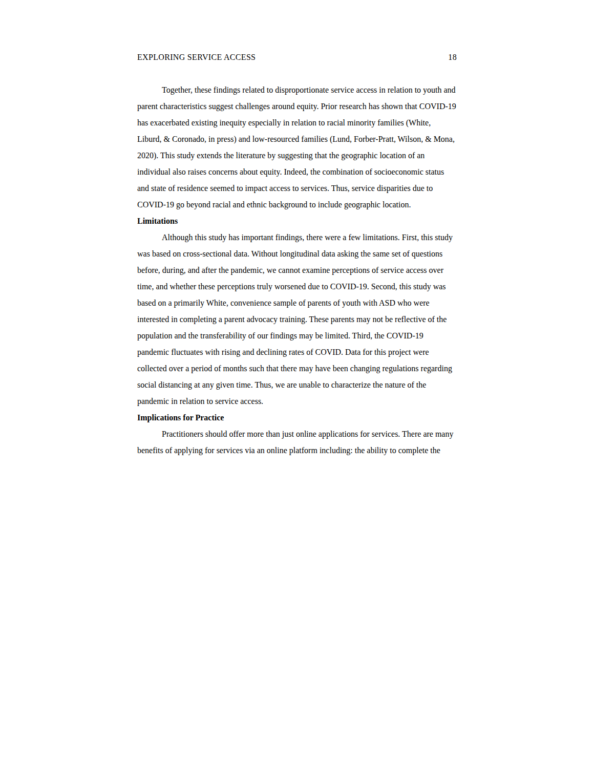Exploring Service Access 18
Together, these findings related to disproportionate service access in relation to youth and parent characteristics suggest challenges around equity. Prior research has shown that COVID-19 has exacerbated existing inequity especially in relation to racial minority families (White, Liburd, & Coronado, in press) and low-resourced families (Lund, Forber-Pratt, Wilson, & Mona, 2020). This study extends the literature by suggesting that the geographic location of an individual also raises concerns about equity. Indeed, the combination of socioeconomic status and state of residence seemed to impact access to services. Thus, service disparities due to COVID-19 go beyond racial and ethnic background to include geographic location.
Limitations
Although this study has important findings, there were a few limitations. First, this study was based on cross-sectional data. Without longitudinal data asking the same set of questions before, during, and after the pandemic, we cannot examine perceptions of service access over time, and whether these perceptions truly worsened due to COVID-19. Second, this study was based on a primarily White, convenience sample of parents of youth with ASD who were interested in completing a parent advocacy training. These parents may not be reflective of the population and the transferability of our findings may be limited. Third, the COVID-19 pandemic fluctuates with rising and declining rates of COVID. Data for this project were collected over a period of months such that there may have been changing regulations regarding social distancing at any given time. Thus, we are unable to characterize the nature of the pandemic in relation to service access.
Implications for Practice
Practitioners should offer more than just online applications for services. There are many benefits of applying for services via an online platform including: the ability to complete the